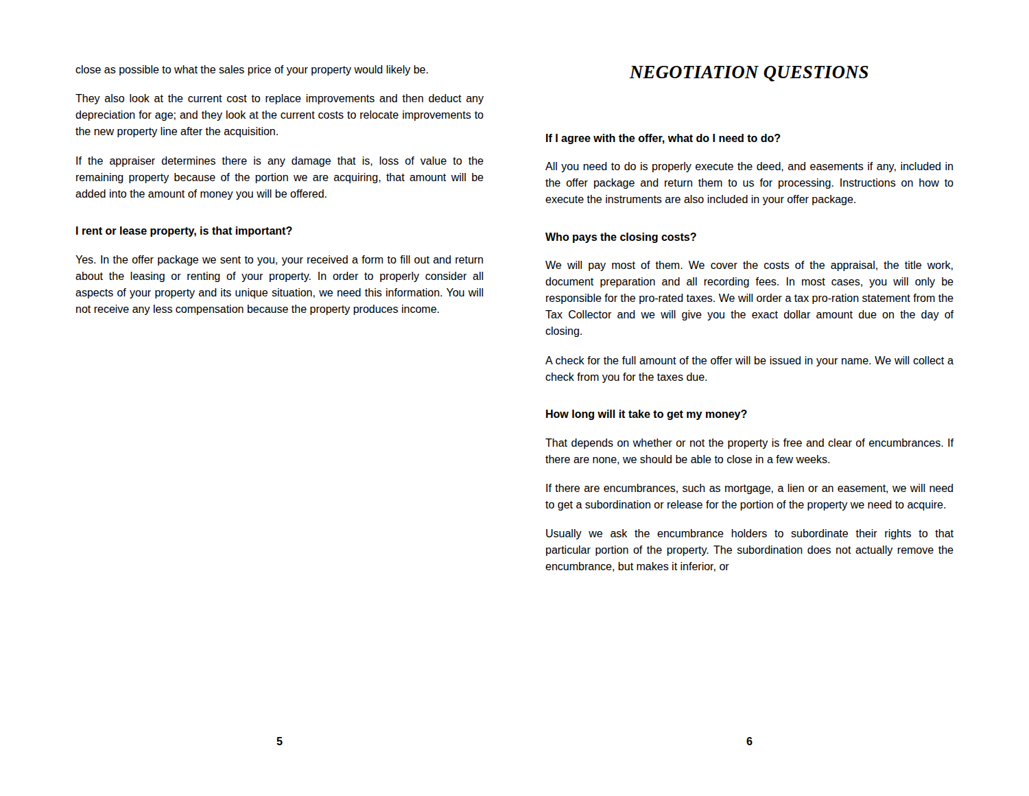close as possible to what the sales price of your property would likely be.
They also look at the current cost to replace improvements and then deduct any depreciation for age; and they look at the current costs to relocate improvements to the new property line after the acquisition.
If the appraiser determines there is any damage that is, loss of value to the remaining property because of the portion we are acquiring, that amount will be added into the amount of money you will be offered.
I rent or lease property, is that important?
Yes. In the offer package we sent to you, your received a form to fill out and return about the leasing or renting of your property. In order to properly consider all aspects of your property and its unique situation, we need this information. You will not receive any less compensation because the property produces income.
5
NEGOTIATION QUESTIONS
If I agree with the offer, what do I need to do?
All you need to do is properly execute the deed, and easements if any, included in the offer package and return them to us for processing. Instructions on how to execute the instruments are also included in your offer package.
Who pays the closing costs?
We will pay most of them. We cover the costs of the appraisal, the title work, document preparation and all recording fees. In most cases, you will only be responsible for the pro-rated taxes. We will order a tax pro-ration statement from the Tax Collector and we will give you the exact dollar amount due on the day of closing.
A check for the full amount of the offer will be issued in your name. We will collect a check from you for the taxes due.
How long will it take to get my money?
That depends on whether or not the property is free and clear of encumbrances. If there are none, we should be able to close in a few weeks.
If there are encumbrances, such as mortgage, a lien or an easement, we will need to get a subordination or release for the portion of the property we need to acquire.
Usually we ask the encumbrance holders to subordinate their rights to that particular portion of the property. The subordination does not actually remove the encumbrance, but makes it inferior, or
6